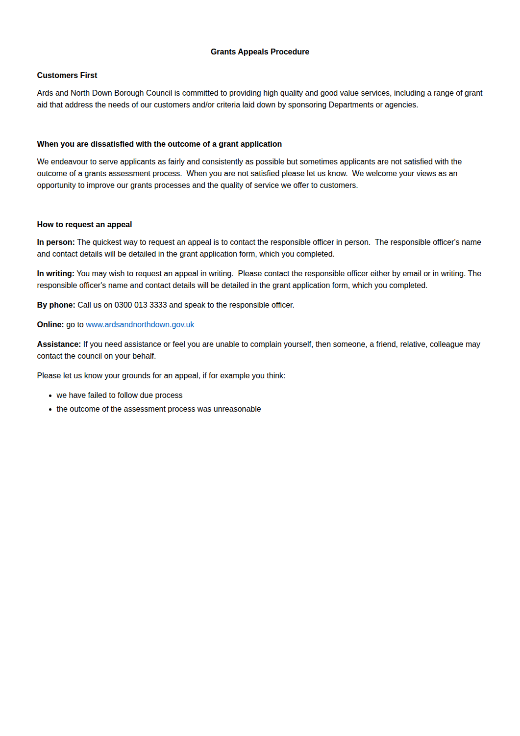Grants Appeals Procedure
Customers First
Ards and North Down Borough Council is committed to providing high quality and good value services, including a range of grant aid that address the needs of our customers and/or criteria laid down by sponsoring Departments or agencies.
When you are dissatisfied with the outcome of a grant application
We endeavour to serve applicants as fairly and consistently as possible but sometimes applicants are not satisfied with the outcome of a grants assessment process. When you are not satisfied please let us know. We welcome your views as an opportunity to improve our grants processes and the quality of service we offer to customers.
How to request an appeal
In person: The quickest way to request an appeal is to contact the responsible officer in person. The responsible officer's name and contact details will be detailed in the grant application form, which you completed.
In writing: You may wish to request an appeal in writing. Please contact the responsible officer either by email or in writing. The responsible officer's name and contact details will be detailed in the grant application form, which you completed.
By phone: Call us on 0300 013 3333 and speak to the responsible officer.
Online: go to www.ardsandnorthdown.gov.uk
Assistance: If you need assistance or feel you are unable to complain yourself, then someone, a friend, relative, colleague may contact the council on your behalf.
Please let us know your grounds for an appeal, if for example you think:
we have failed to follow due process
the outcome of the assessment process was unreasonable